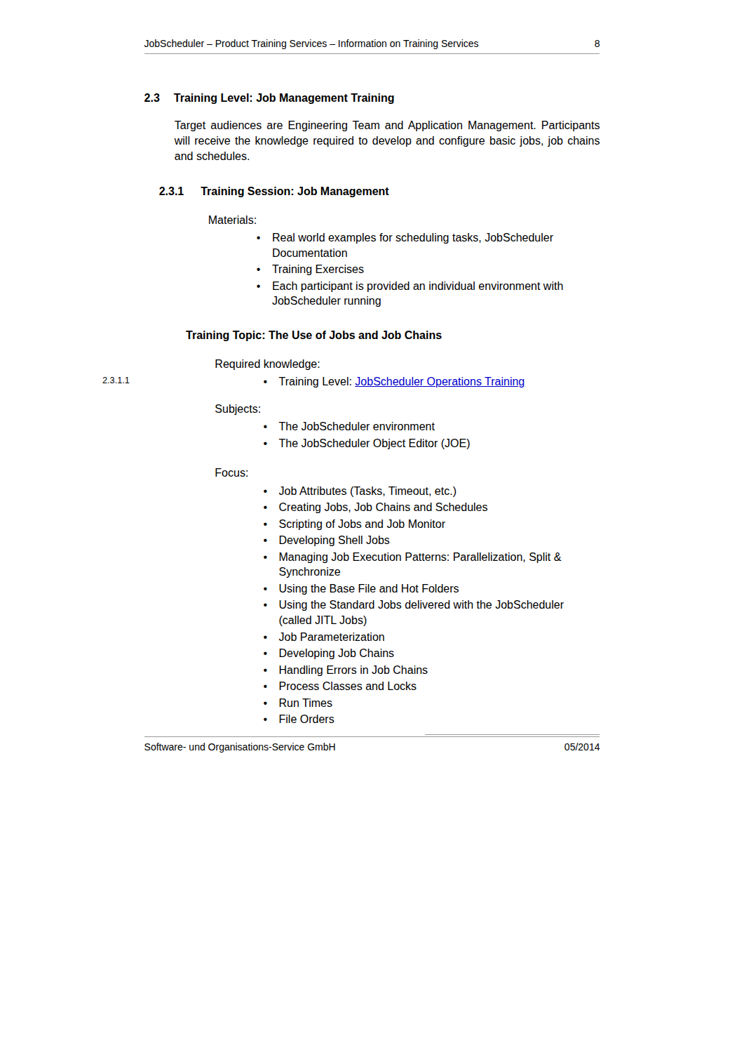JobScheduler – Product Training Services – Information on Training Services 8
2.3 Training Level: Job Management Training
Target audiences are Engineering Team and Application Management. Participants will receive the knowledge required to develop and configure basic jobs, job chains and schedules.
2.3.1 Training Session: Job Management
Materials:
Real world examples for scheduling tasks, JobScheduler Documentation
Training Exercises
Each participant is provided an individual environment with JobScheduler running
Training Topic: The Use of Jobs and Job Chains
2.3.1.1
Required knowledge:
Training Level: JobScheduler Operations Training
Subjects:
The JobScheduler environment
The JobScheduler Object Editor (JOE)
Focus:
Job Attributes (Tasks, Timeout, etc.)
Creating Jobs, Job Chains and Schedules
Scripting of Jobs and Job Monitor
Developing Shell Jobs
Managing Job Execution Patterns: Parallelization, Split & Synchronize
Using the Base File and Hot Folders
Using the Standard Jobs delivered with the JobScheduler (called JITL Jobs)
Job Parameterization
Developing Job Chains
Handling Errors in Job Chains
Process Classes and Locks
Run Times
File Orders
Software- und Organisations-Service GmbH 05/2014